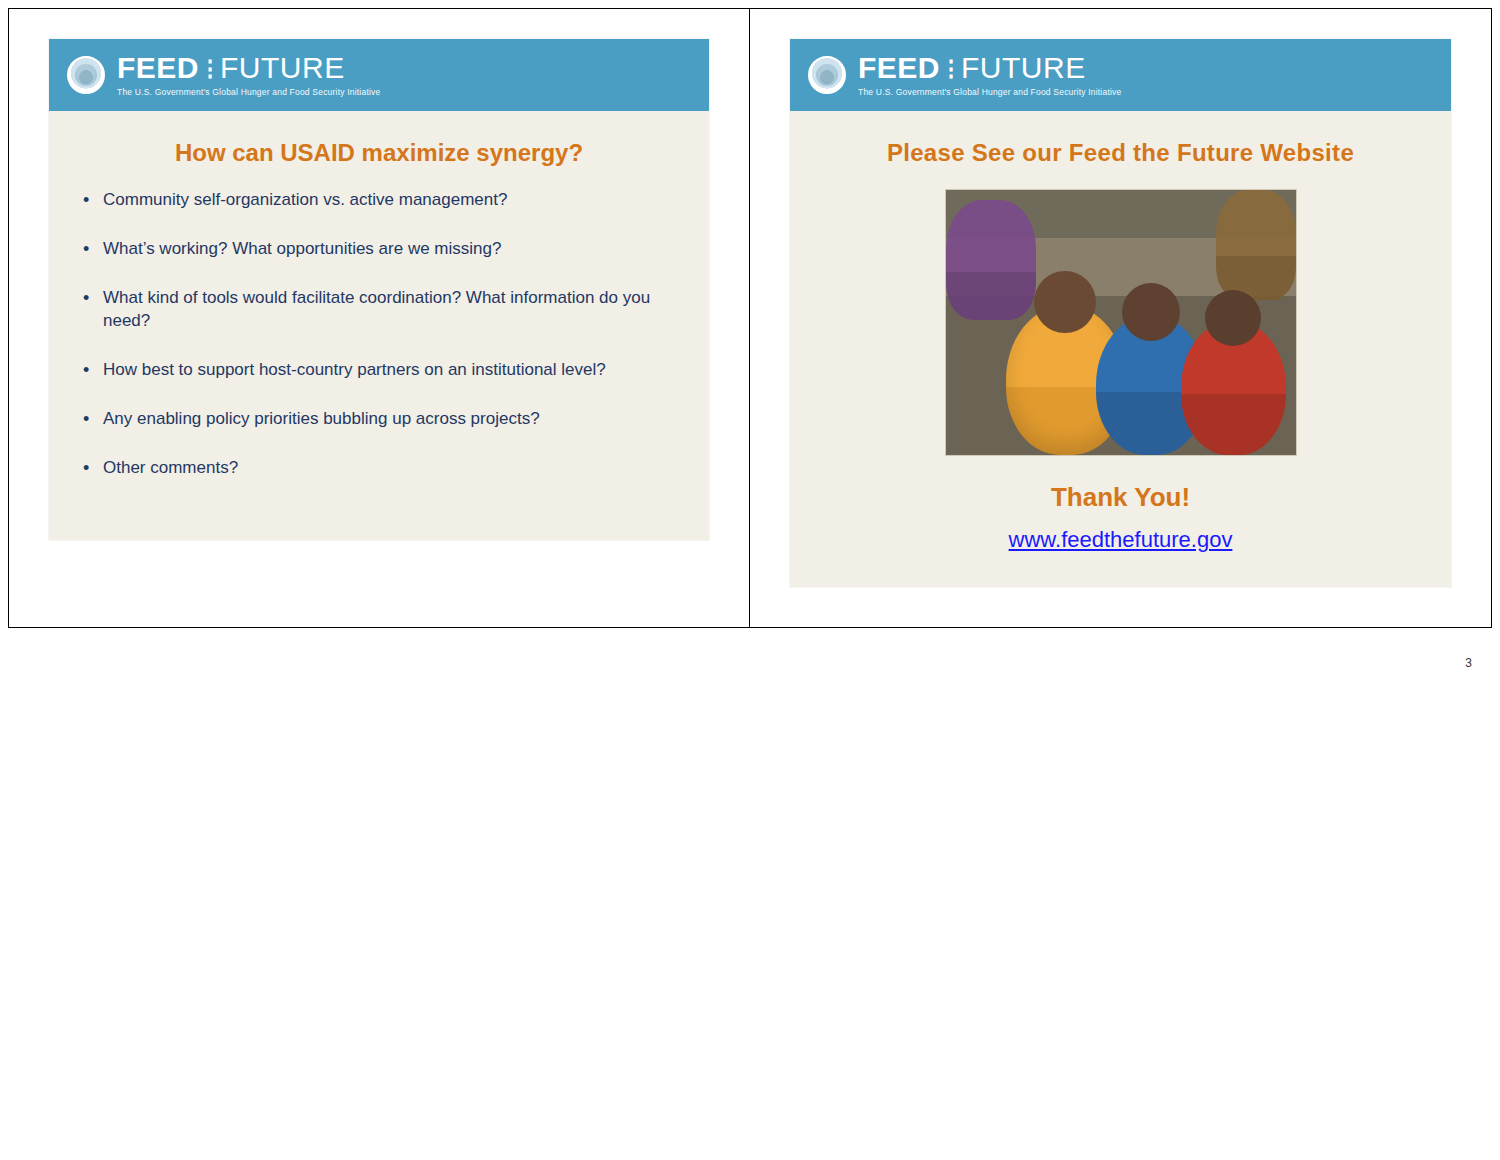FEED⋮FUTURE
The U.S. Government's Global Hunger and Food Security Initiative
How can USAID maximize synergy?
Community self-organization vs. active management?
What’s working? What opportunities are we missing?
What kind of tools would facilitate coordination? What information do you need?
How best to support host-country partners on an institutional level?
Any enabling policy priorities bubbling up across projects?
Other comments?
FEED⋮FUTURE
The U.S. Government's Global Hunger and Food Security Initiative
Please See our Feed the Future Website
Thank You!
www.feedthefuture.gov
3